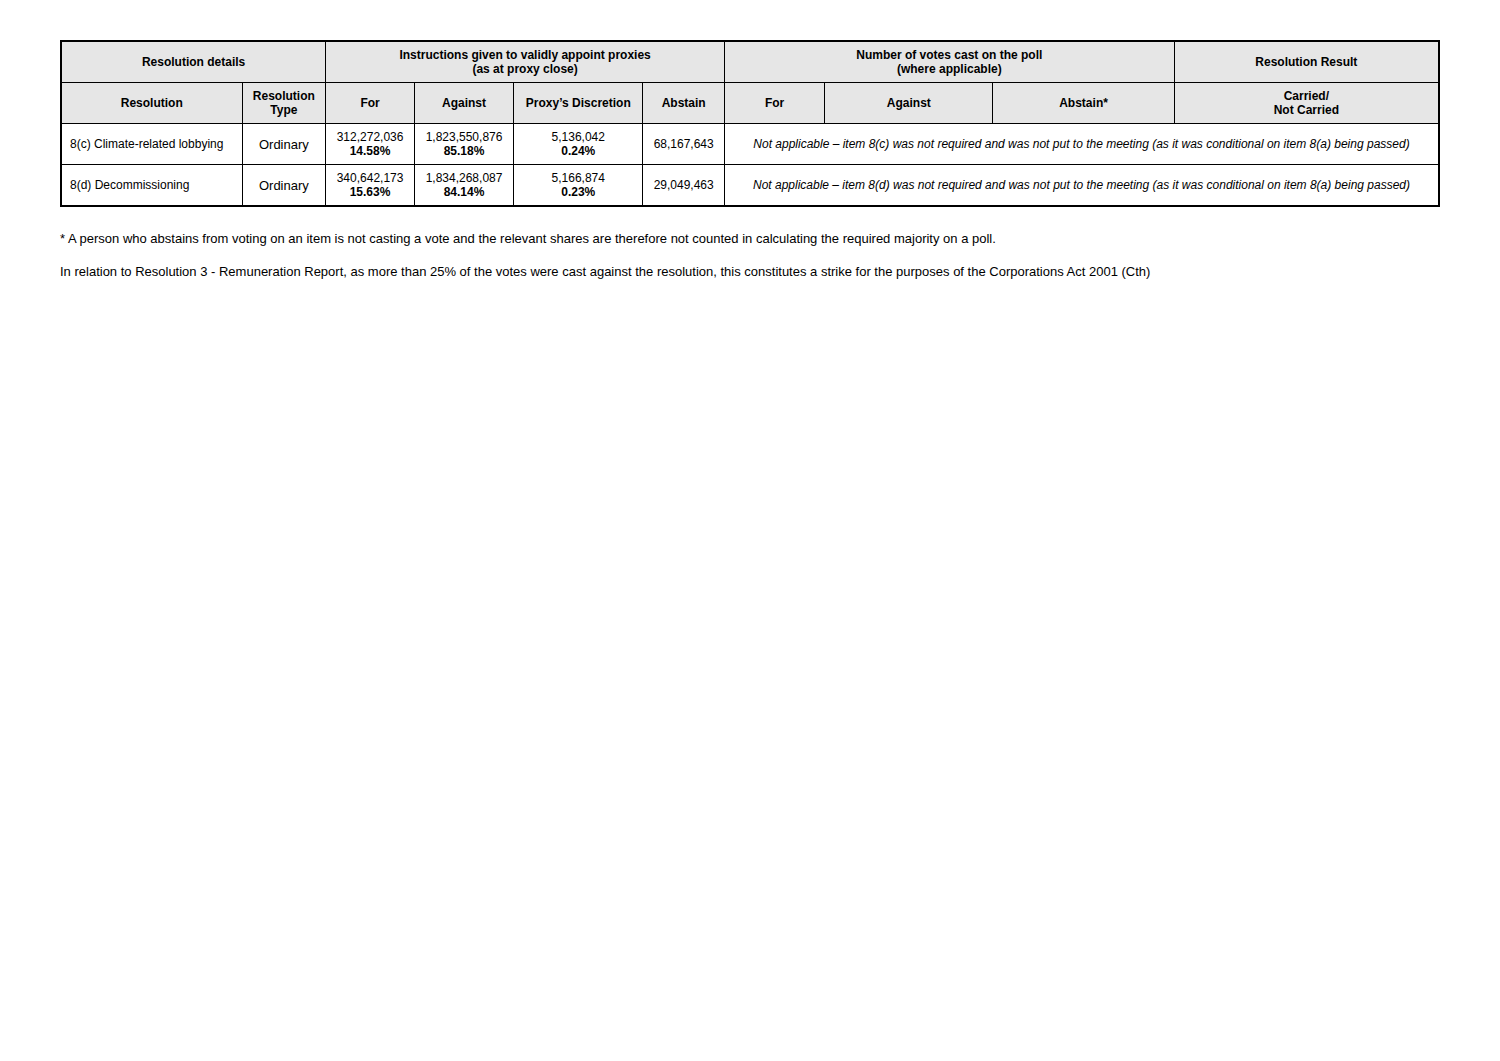| Resolution details | Instructions given to validly appoint proxies (as at proxy close) | Number of votes cast on the poll (where applicable) | Resolution Result |
| --- | --- | --- | --- |
| Resolution | Resolution Type | For | Against | Proxy’s Discretion | Abstain | For | Against | Abstain* | Carried/ Not Carried |
| 8(c) Climate-related lobbying | Ordinary | 312,272,036 14.58% | 1,823,550,876 85.18% | 5,136,042 0.24% | 68,167,643 | Not applicable – item 8(c) was not required and was not put to the meeting (as it was conditional on item 8(a) being passed) |
| 8(d) Decommissioning | Ordinary | 340,642,173 15.63% | 1,834,268,087 84.14% | 5,166,874 0.23% | 29,049,463 | Not applicable – item 8(d) was not required and was not put to the meeting (as it was conditional on item 8(a) being passed) |
* A person who abstains from voting on an item is not casting a vote and the relevant shares are therefore not counted in calculating the required majority on a poll.
In relation to Resolution 3 - Remuneration Report, as more than 25% of the votes were cast against the resolution, this constitutes a strike for the purposes of the Corporations Act 2001 (Cth)